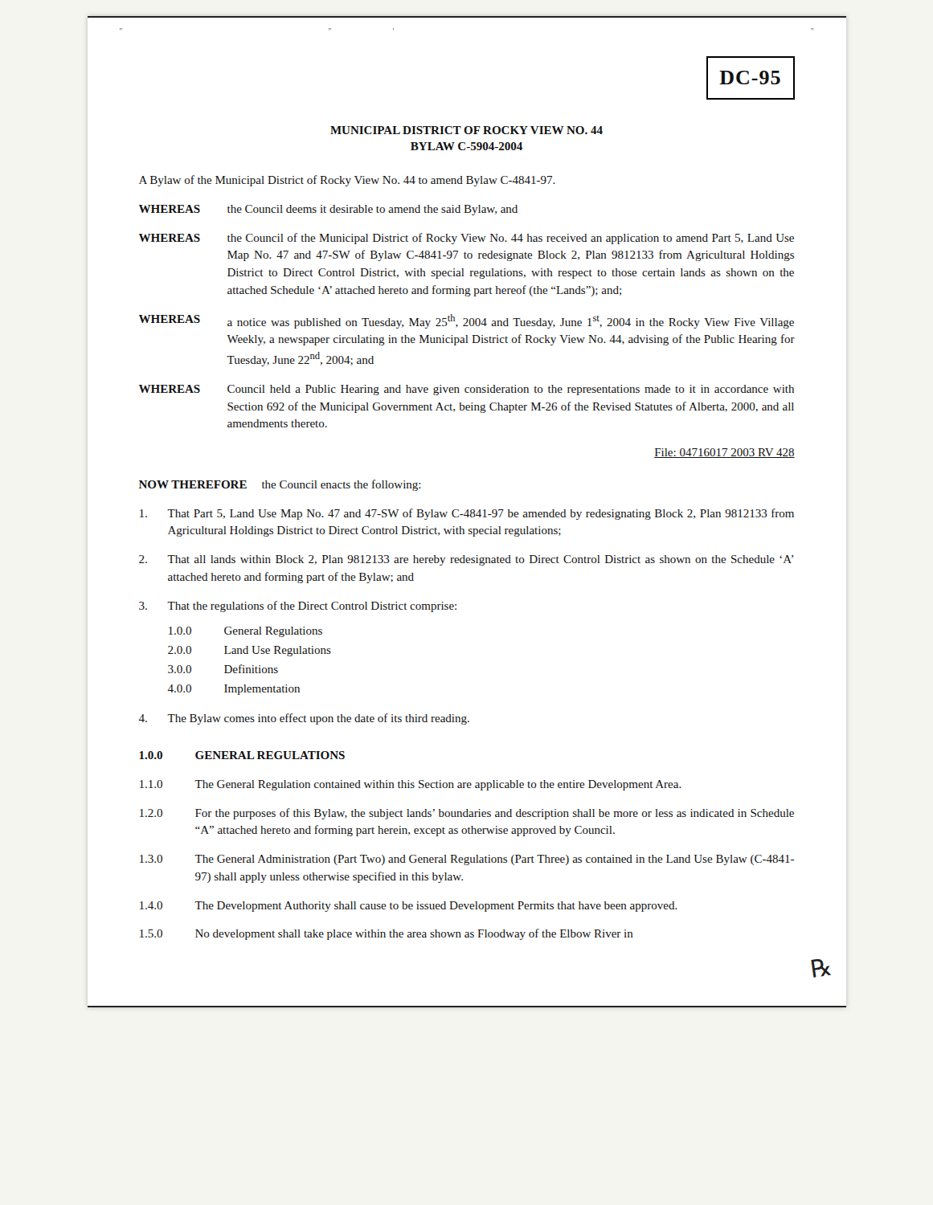'' '' ' ''
DC-95
MUNICIPAL DISTRICT OF ROCKY VIEW NO. 44
BYLAW C-5904-2004
A Bylaw of the Municipal District of Rocky View No. 44 to amend Bylaw C-4841-97.
Whereas
the Council deems it desirable to amend the said Bylaw, and
Whereas
the Council of the Municipal District of Rocky View No. 44 has received an application to amend Part 5, Land Use Map No. 47 and 47-SW of Bylaw C-4841-97 to redesignate Block 2, Plan 9812133 from Agricultural Holdings District to Direct Control District, with special regulations, with respect to those certain lands as shown on the attached Schedule ‘A’ attached hereto and forming part hereof (the “Lands”); and;
Whereas
a notice was published on Tuesday, May 25th, 2004 and Tuesday, June 1st, 2004 in the Rocky View Five Village Weekly, a newspaper circulating in the Municipal District of Rocky View No. 44, advising of the Public Hearing for Tuesday, June 22nd, 2004; and
Whereas
Council held a Public Hearing and have given consideration to the representations made to it in accordance with Section 692 of the Municipal Government Act, being Chapter M-26 of the Revised Statutes of Alberta, 2000, and all amendments thereto.
File: 04716017 2003 RV 428
Now Thereforethe Council enacts the following:
1. That Part 5, Land Use Map No. 47 and 47-SW of Bylaw C-4841-97 be amended by redesignating Block 2, Plan 9812133 from Agricultural Holdings District to Direct Control District, with special regulations;
2. That all lands within Block 2, Plan 9812133 are hereby redesignated to Direct Control District as shown on the Schedule ‘A’ attached hereto and forming part of the Bylaw; and
3. That the regulations of the Direct Control District comprise:
1.0.0 General Regulations
2.0.0 Land Use Regulations
3.0.0 Definitions
4.0.0 Implementation
4. The Bylaw comes into effect upon the date of its third reading.
1.0.0 GENERAL REGULATIONS
1.1.0
The General Regulation contained within this Section are applicable to the entire Development Area.
1.2.0
For the purposes of this Bylaw, the subject lands’ boundaries and description shall be more or less as indicated in Schedule “A” attached hereto and forming part herein, except as otherwise approved by Council.
1.3.0
The General Administration (Part Two) and General Regulations (Part Three) as contained in the Land Use Bylaw (C-4841-97) shall apply unless otherwise specified in this bylaw.
1.4.0
The Development Authority shall cause to be issued Development Permits that have been approved.
1.5.0
No development shall take place within the area shown as Floodway of the Elbow River in
℞